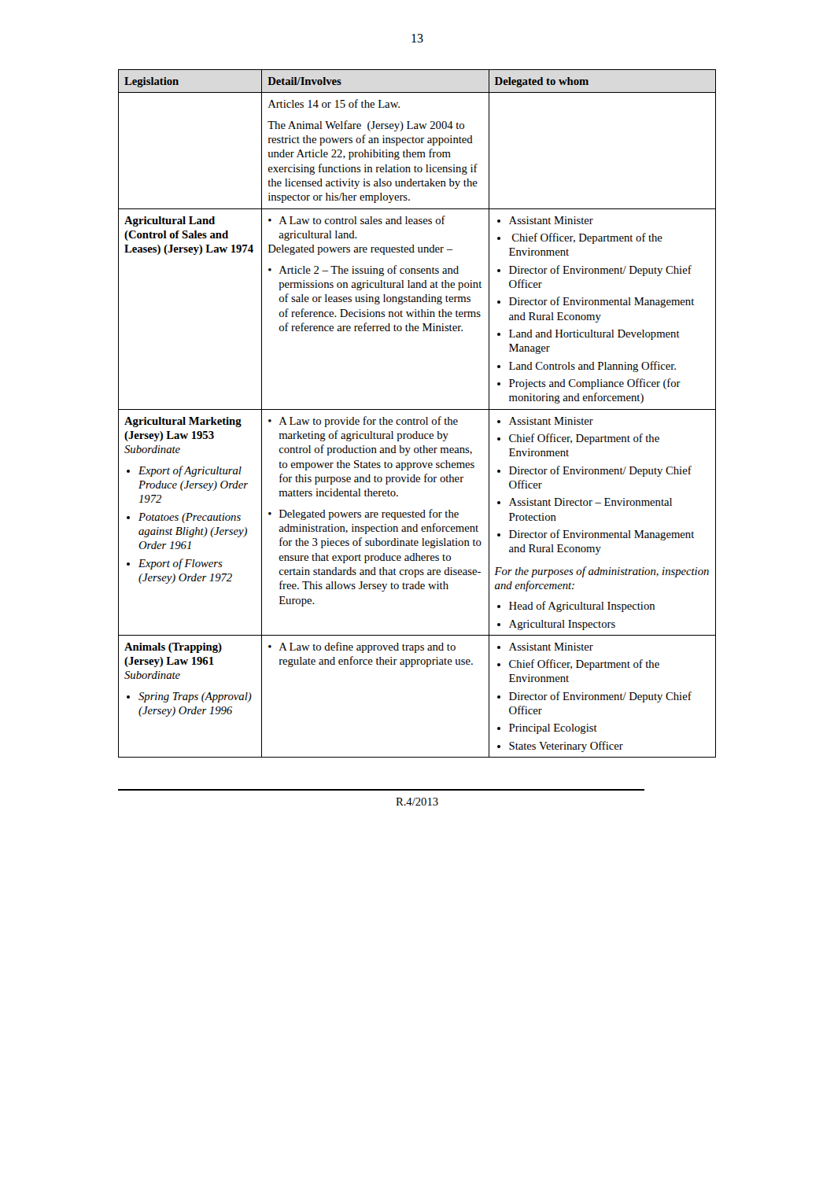13
| Legislation | Detail/Involves | Delegated to whom |
| --- | --- | --- |
| | Articles 14 or 15 of the Law. The Animal Welfare (Jersey) Law 2004 to restrict the powers of an inspector appointed under Article 22, prohibiting them from exercising functions in relation to licensing if the licensed activity is also undertaken by the inspector or his/her employers. | |
| Agricultural Land (Control of Sales and Leases) (Jersey) Law 1974 | A Law to control sales and leases of agricultural land. Delegated powers are requested under – Article 2 – The issuing of consents and permissions on agricultural land at the point of sale or leases using longstanding terms of reference. Decisions not within the terms of reference are referred to the Minister. | Assistant Minister Chief Officer, Department of the Environment Director of Environment/ Deputy Chief Officer Director of Environmental Management and Rural Economy Land and Horticultural Development Manager Land Controls and Planning Officer. Projects and Compliance Officer (for monitoring and enforcement) |
| Agricultural Marketing (Jersey) Law 1953 Subordinate Export of Agricultural Produce (Jersey) Order 1972 Potatoes (Precautions against Blight) (Jersey) Order 1961 Export of Flowers (Jersey) Order 1972 | A Law to provide for the control of the marketing of agricultural produce by control of production and by other means, to empower the States to approve schemes for this purpose and to provide for other matters incidental thereto. Delegated powers are requested for the administration, inspection and enforcement for the 3 pieces of subordinate legislation to ensure that export produce adheres to certain standards and that crops are disease-free. This allows Jersey to trade with Europe. | Assistant Minister Chief Officer, Department of the Environment Director of Environment/ Deputy Chief Officer Assistant Director – Environmental Protection Director of Environmental Management and Rural Economy For the purposes of administration, inspection and enforcement: Head of Agricultural Inspection Agricultural Inspectors |
| Animals (Trapping) (Jersey) Law 1961 Subordinate Spring Traps (Approval) (Jersey) Order 1996 | A Law to define approved traps and to regulate and enforce their appropriate use. | Assistant Minister Chief Officer, Department of the Environment Director of Environment/ Deputy Chief Officer Principal Ecologist States Veterinary Officer |
R.4/2013